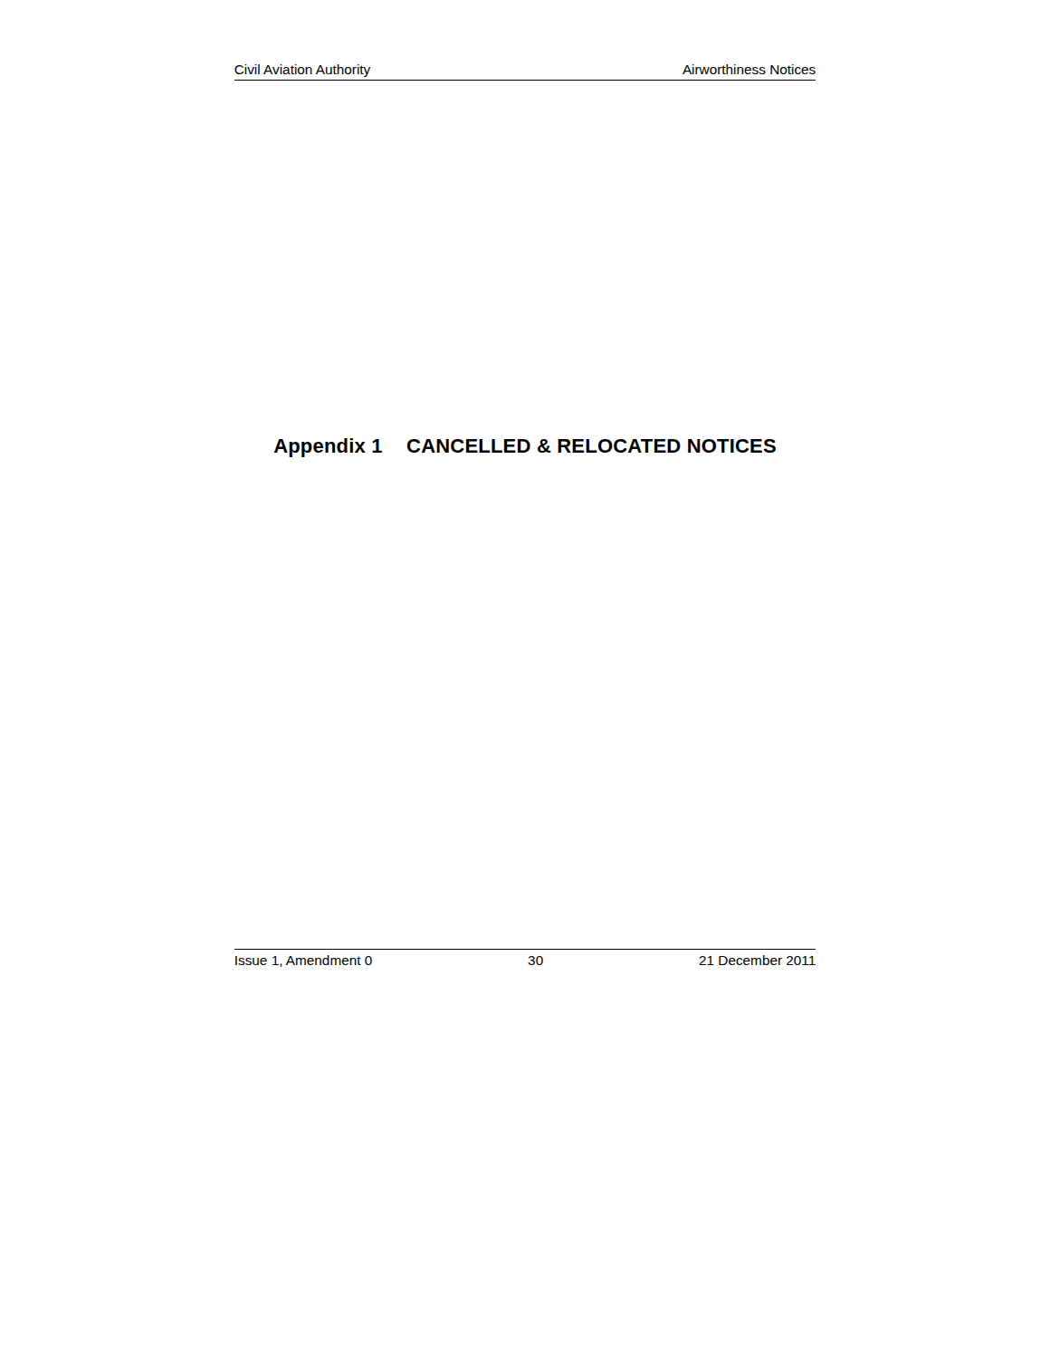Civil Aviation Authority
Airworthiness Notices
Appendix 1 CANCELLED & RELOCATED NOTICES
Issue 1, Amendment 0
30
21 December 2011